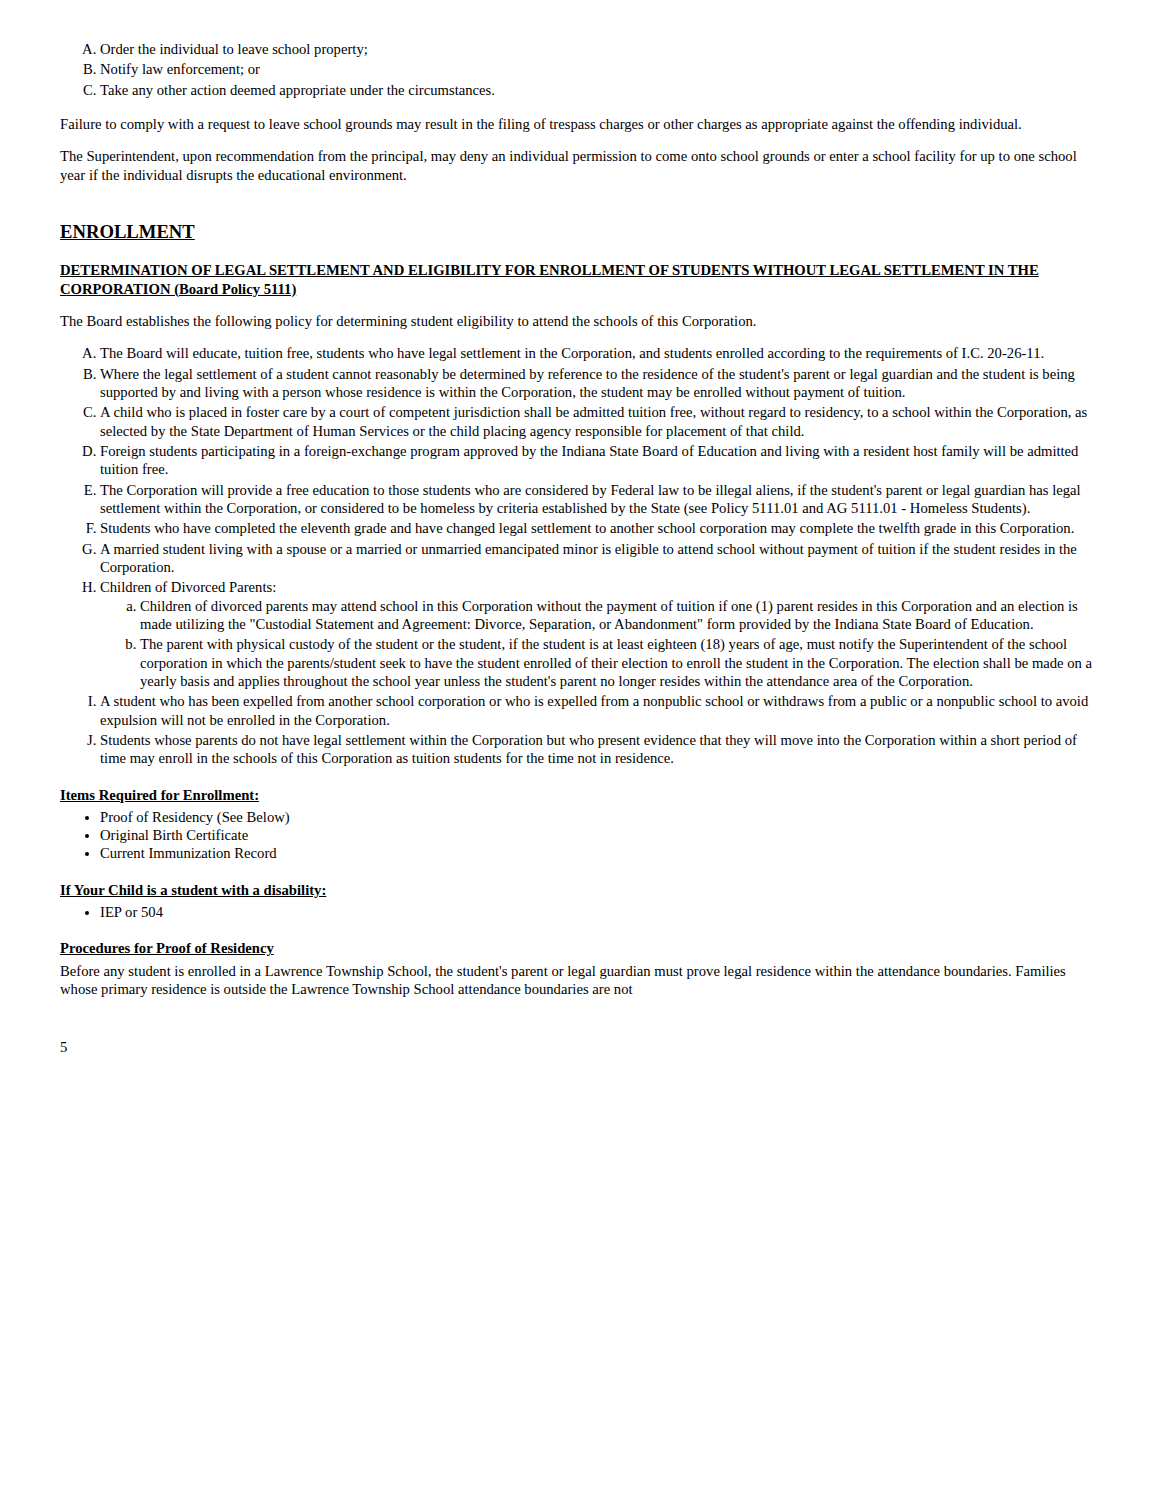Order the individual to leave school property;
Notify law enforcement; or
Take any other action deemed appropriate under the circumstances.
Failure to comply with a request to leave school grounds may result in the filing of trespass charges or other charges as appropriate against the offending individual.
The Superintendent, upon recommendation from the principal, may deny an individual permission to come onto school grounds or enter a school facility for up to one school year if the individual disrupts the educational environment.
ENROLLMENT
DETERMINATION OF LEGAL SETTLEMENT AND ELIGIBILITY FOR ENROLLMENT OF STUDENTS WITHOUT LEGAL SETTLEMENT IN THE CORPORATION (Board Policy 5111)
The Board establishes the following policy for determining student eligibility to attend the schools of this Corporation.
The Board will educate, tuition free, students who have legal settlement in the Corporation, and students enrolled according to the requirements of I.C. 20-26-11.
Where the legal settlement of a student cannot reasonably be determined by reference to the residence of the student's parent or legal guardian and the student is being supported by and living with a person whose residence is within the Corporation, the student may be enrolled without payment of tuition.
A child who is placed in foster care by a court of competent jurisdiction shall be admitted tuition free, without regard to residency, to a school within the Corporation, as selected by the State Department of Human Services or the child placing agency responsible for placement of that child.
Foreign students participating in a foreign-exchange program approved by the Indiana State Board of Education and living with a resident host family will be admitted tuition free.
The Corporation will provide a free education to those students who are considered by Federal law to be illegal aliens, if the student's parent or legal guardian has legal settlement within the Corporation, or considered to be homeless by criteria established by the State (see Policy 5111.01 and AG 5111.01 - Homeless Students).
Students who have completed the eleventh grade and have changed legal settlement to another school corporation may complete the twelfth grade in this Corporation.
A married student living with a spouse or a married or unmarried emancipated minor is eligible to attend school without payment of tuition if the student resides in the Corporation.
Children of Divorced Parents:
Children of divorced parents may attend school in this Corporation without the payment of tuition if one (1) parent resides in this Corporation and an election is made utilizing the "Custodial Statement and Agreement: Divorce, Separation, or Abandonment" form provided by the Indiana State Board of Education.
The parent with physical custody of the student or the student, if the student is at least eighteen (18) years of age, must notify the Superintendent of the school corporation in which the parents/student seek to have the student enrolled of their election to enroll the student in the Corporation. The election shall be made on a yearly basis and applies throughout the school year unless the student's parent no longer resides within the attendance area of the Corporation.
A student who has been expelled from another school corporation or who is expelled from a nonpublic school or withdraws from a public or a nonpublic school to avoid expulsion will not be enrolled in the Corporation.
Students whose parents do not have legal settlement within the Corporation but who present evidence that they will move into the Corporation within a short period of time may enroll in the schools of this Corporation as tuition students for the time not in residence.
Items Required for Enrollment:
Proof of Residency (See Below)
Original Birth Certificate
Current Immunization Record
If Your Child is a student with a disability:
IEP or 504
Procedures for Proof of Residency
Before any student is enrolled in a Lawrence Township School, the student's parent or legal guardian must prove legal residence within the attendance boundaries. Families whose primary residence is outside the Lawrence Township School attendance boundaries are not
5